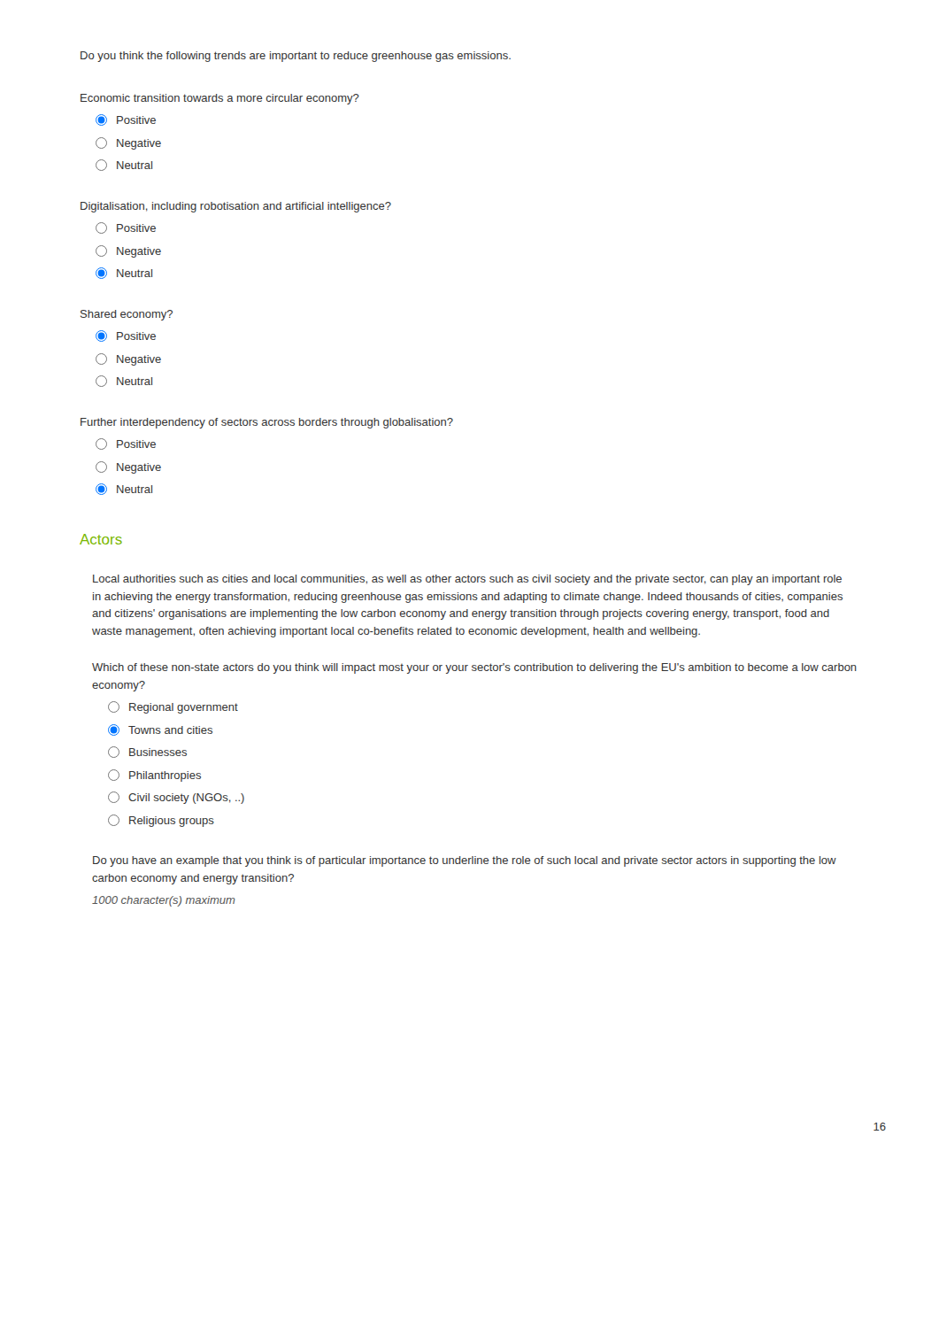Do you think the following trends are important to reduce greenhouse gas emissions.
Economic transition towards a more circular economy?
Positive
Negative
Neutral
Digitalisation, including robotisation and artificial intelligence?
Positive
Negative
Neutral
Shared economy?
Positive
Negative
Neutral
Further interdependency of sectors across borders through globalisation?
Positive
Negative
Neutral
Actors
Local authorities such as cities and local communities, as well as other actors such as civil society and the private sector, can play an important role in achieving the energy transformation, reducing greenhouse gas emissions and adapting to climate change. Indeed thousands of cities, companies and citizens' organisations are implementing the low carbon economy and energy transition through projects covering energy, transport, food and waste management, often achieving important local co-benefits related to economic development, health and wellbeing.
Which of these non-state actors do you think will impact most your or your sector's contribution to delivering the EU's ambition to become a low carbon economy?
Regional government
Towns and cities
Businesses
Philanthropies
Civil society (NGOs, ..)
Religious groups
Do you have an example that you think is of particular importance to underline the role of such local and private sector actors in supporting the low carbon economy and energy transition?
1000 character(s) maximum
16